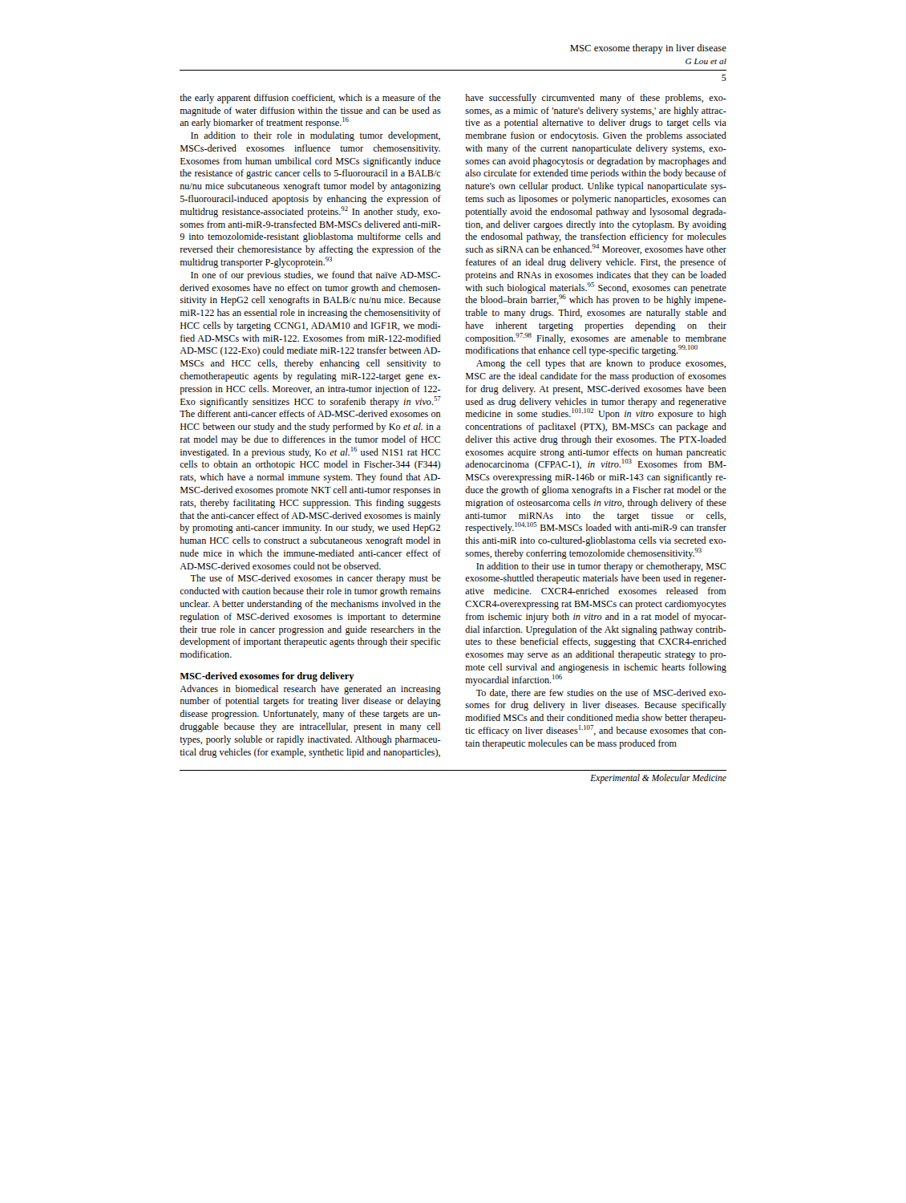MSC exosome therapy in liver disease
G Lou et al
5
the early apparent diffusion coefficient, which is a measure of the magnitude of water diffusion within the tissue and can be used as an early biomarker of treatment response.16
In addition to their role in modulating tumor development, MSCs-derived exosomes influence tumor chemosensitivity. Exosomes from human umbilical cord MSCs significantly induce the resistance of gastric cancer cells to 5-fluorouracil in a BALB/c nu/nu mice subcutaneous xenograft tumor model by antagonizing 5-fluorouracil-induced apoptosis by enhancing the expression of multidrug resistance-associated proteins.92 In another study, exosomes from anti-miR-9-transfected BM-MSCs delivered anti-miR-9 into temozolomide-resistant glioblastoma multiforme cells and reversed their chemoresistance by affecting the expression of the multidrug transporter P-glycoprotein.93
In one of our previous studies, we found that naïve AD-MSC-derived exosomes have no effect on tumor growth and chemosensitivity in HepG2 cell xenografts in BALB/c nu/nu mice. Because miR-122 has an essential role in increasing the chemosensitivity of HCC cells by targeting CCNG1, ADAM10 and IGF1R, we modified AD-MSCs with miR-122. Exosomes from miR-122-modified AD-MSC (122-Exo) could mediate miR-122 transfer between AD-MSCs and HCC cells, thereby enhancing cell sensitivity to chemotherapeutic agents by regulating miR-122-target gene expression in HCC cells. Moreover, an intra-tumor injection of 122-Exo significantly sensitizes HCC to sorafenib therapy in vivo.57 The different anti-cancer effects of AD-MSC-derived exosomes on HCC between our study and the study performed by Ko et al. in a rat model may be due to differences in the tumor model of HCC investigated. In a previous study, Ko et al.16 used N1S1 rat HCC cells to obtain an orthotopic HCC model in Fischer-344 (F344) rats, which have a normal immune system. They found that AD-MSC-derived exosomes promote NKT cell anti-tumor responses in rats, thereby facilitating HCC suppression. This finding suggests that the anti-cancer effect of AD-MSC-derived exosomes is mainly by promoting anti-cancer immunity. In our study, we used HepG2 human HCC cells to construct a subcutaneous xenograft model in nude mice in which the immune-mediated anti-cancer effect of AD-MSC-derived exosomes could not be observed.
The use of MSC-derived exosomes in cancer therapy must be conducted with caution because their role in tumor growth remains unclear. A better understanding of the mechanisms involved in the regulation of MSC-derived exosomes is important to determine their true role in cancer progression and guide researchers in the development of important therapeutic agents through their specific modification.
MSC-derived exosomes for drug delivery
Advances in biomedical research have generated an increasing number of potential targets for treating liver disease or delaying disease progression. Unfortunately, many of these targets are undruggable because they are intracellular, present in many cell types, poorly soluble or rapidly inactivated. Although pharmaceutical drug vehicles (for example, synthetic lipid and nanoparticles), have successfully circumvented many of these problems, exosomes, as a mimic of 'nature's delivery systems,' are highly attractive as a potential alternative to deliver drugs to target cells via membrane fusion or endocytosis. Given the problems associated with many of the current nanoparticulate delivery systems, exosomes can avoid phagocytosis or degradation by macrophages and also circulate for extended time periods within the body because of nature's own cellular product. Unlike typical nanoparticulate systems such as liposomes or polymeric nanoparticles, exosomes can potentially avoid the endosomal pathway and lysosomal degradation, and deliver cargoes directly into the cytoplasm. By avoiding the endosomal pathway, the transfection efficiency for molecules such as siRNA can be enhanced.94 Moreover, exosomes have other features of an ideal drug delivery vehicle. First, the presence of proteins and RNAs in exosomes indicates that they can be loaded with such biological materials.95 Second, exosomes can penetrate the blood–brain barrier,96 which has proven to be highly impenetrable to many drugs. Third, exosomes are naturally stable and have inherent targeting properties depending on their composition.97,98 Finally, exosomes are amenable to membrane modifications that enhance cell type-specific targeting.99,100
Among the cell types that are known to produce exosomes, MSC are the ideal candidate for the mass production of exosomes for drug delivery. At present, MSC-derived exosomes have been used as drug delivery vehicles in tumor therapy and regenerative medicine in some studies.101,102 Upon in vitro exposure to high concentrations of paclitaxel (PTX), BM-MSCs can package and deliver this active drug through their exosomes. The PTX-loaded exosomes acquire strong anti-tumor effects on human pancreatic adenocarcinoma (CFPAC-1), in vitro.103 Exosomes from BM-MSCs overexpressing miR-146b or miR-143 can significantly reduce the growth of glioma xenografts in a Fischer rat model or the migration of osteosarcoma cells in vitro, through delivery of these anti-tumor miRNAs into the target tissue or cells, respectively.104,105 BM-MSCs loaded with anti-miR-9 can transfer this anti-miR into co-cultured-glioblastoma cells via secreted exosomes, thereby conferring temozolomide chemosensitivity.93
In addition to their use in tumor therapy or chemotherapy, MSC exosome-shuttled therapeutic materials have been used in regenerative medicine. CXCR4-enriched exosomes released from CXCR4-overexpressing rat BM-MSCs can protect cardiomyocytes from ischemic injury both in vitro and in a rat model of myocardial infarction. Upregulation of the Akt signaling pathway contributes to these beneficial effects, suggesting that CXCR4-enriched exosomes may serve as an additional therapeutic strategy to promote cell survival and angiogenesis in ischemic hearts following myocardial infarction.106
To date, there are few studies on the use of MSC-derived exosomes for drug delivery in liver diseases. Because specifically modified MSCs and their conditioned media show better therapeutic efficacy on liver diseases1,107, and because exosomes that contain therapeutic molecules can be mass produced from
Experimental & Molecular Medicine